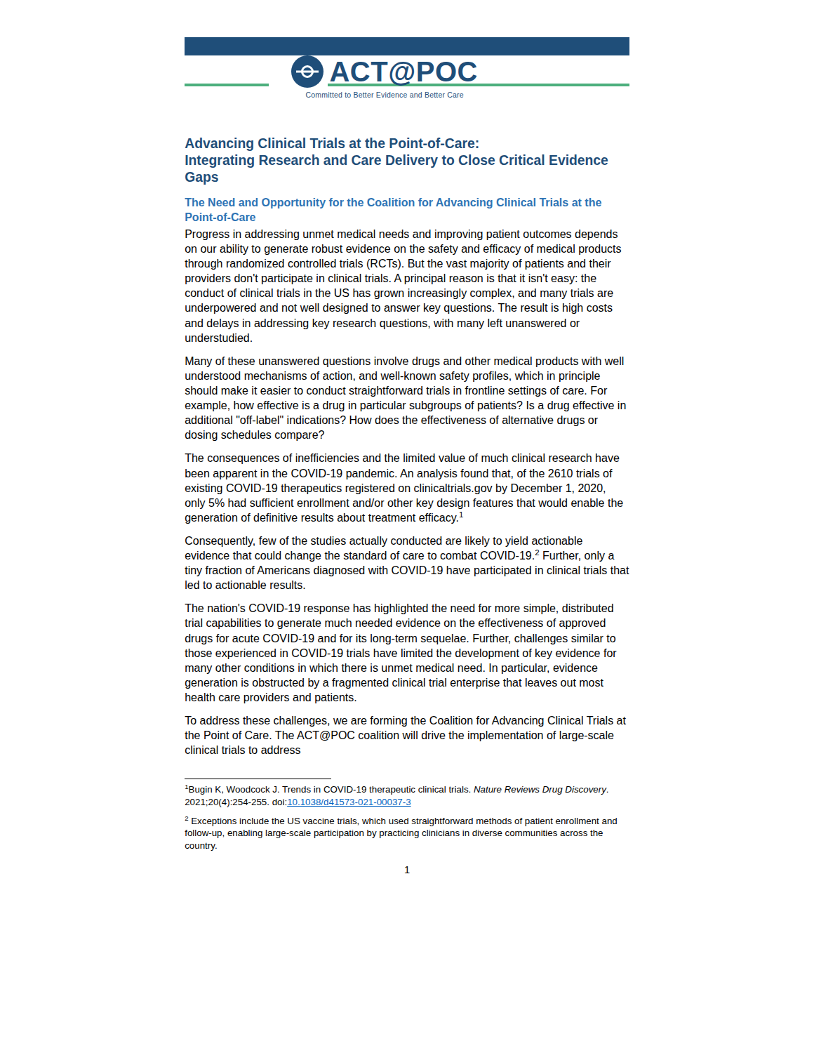ACT@POC
Committed to Better Evidence and Better Care
Advancing Clinical Trials at the Point-of-Care:
Integrating Research and Care Delivery to Close Critical Evidence Gaps
The Need and Opportunity for the Coalition for Advancing Clinical Trials at the Point-of-Care
Progress in addressing unmet medical needs and improving patient outcomes depends on our ability to generate robust evidence on the safety and efficacy of medical products through randomized controlled trials (RCTs). But the vast majority of patients and their providers don't participate in clinical trials. A principal reason is that it isn't easy: the conduct of clinical trials in the US has grown increasingly complex, and many trials are underpowered and not well designed to answer key questions. The result is high costs and delays in addressing key research questions, with many left unanswered or understudied.
Many of these unanswered questions involve drugs and other medical products with well understood mechanisms of action, and well-known safety profiles, which in principle should make it easier to conduct straightforward trials in frontline settings of care. For example, how effective is a drug in particular subgroups of patients? Is a drug effective in additional "off-label" indications? How does the effectiveness of alternative drugs or dosing schedules compare?
The consequences of inefficiencies and the limited value of much clinical research have been apparent in the COVID-19 pandemic. An analysis found that, of the 2610 trials of existing COVID-19 therapeutics registered on clinicaltrials.gov by December 1, 2020, only 5% had sufficient enrollment and/or other key design features that would enable the generation of definitive results about treatment efficacy.1
Consequently, few of the studies actually conducted are likely to yield actionable evidence that could change the standard of care to combat COVID-19.2 Further, only a tiny fraction of Americans diagnosed with COVID-19 have participated in clinical trials that led to actionable results.
The nation's COVID-19 response has highlighted the need for more simple, distributed trial capabilities to generate much needed evidence on the effectiveness of approved drugs for acute COVID-19 and for its long-term sequelae. Further, challenges similar to those experienced in COVID-19 trials have limited the development of key evidence for many other conditions in which there is unmet medical need. In particular, evidence generation is obstructed by a fragmented clinical trial enterprise that leaves out most health care providers and patients.
To address these challenges, we are forming the Coalition for Advancing Clinical Trials at the Point of Care. The ACT@POC coalition will drive the implementation of large-scale clinical trials to address
1Bugin K, Woodcock J. Trends in COVID-19 therapeutic clinical trials. Nature Reviews Drug Discovery. 2021;20(4):254-255. doi:10.1038/d41573-021-00037-3
2 Exceptions include the US vaccine trials, which used straightforward methods of patient enrollment and follow-up, enabling large-scale participation by practicing clinicians in diverse communities across the country.
1